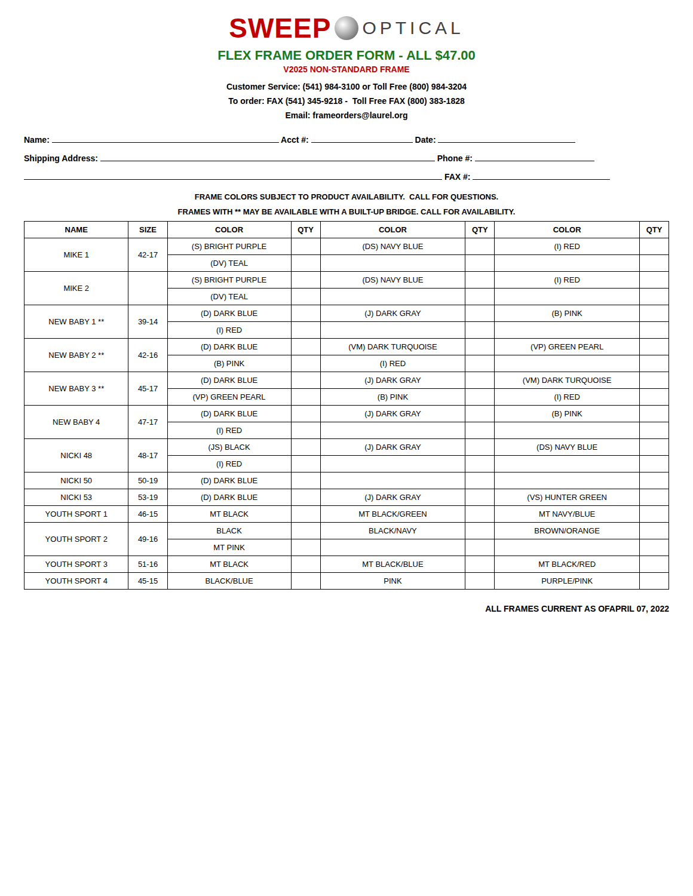SWEEP OPTICAL
FLEX FRAME ORDER FORM - ALL $47.00
V2025 NON-STANDARD FRAME
Customer Service: (541) 984-3100 or Toll Free (800) 984-3204
To order: FAX (541) 345-9218 - Toll Free FAX (800) 383-1828
Email: frameorders@laurel.org
Name: Acct #: Date:
Shipping Address: Phone #:
FAX #:
FRAME COLORS SUBJECT TO PRODUCT AVAILABILITY. CALL FOR QUESTIONS.
FRAMES WITH ** MAY BE AVAILABLE WITH A BUILT-UP BRIDGE. CALL FOR AVAILABILITY.
| NAME | SIZE | COLOR | QTY | COLOR | QTY | COLOR | QTY |
| --- | --- | --- | --- | --- | --- | --- | --- |
| MIKE 1 | 42-17 | (S) BRIGHT PURPLE | | (DS) NAVY BLUE | | (I) RED | |
| (DV) TEAL | | | | | |
| MIKE 2 | | (S) BRIGHT PURPLE | | (DS) NAVY BLUE | | (I) RED | |
| (DV) TEAL | | | | | |
| NEW BABY 1 ** | 39-14 | (D) DARK BLUE | | (J) DARK GRAY | | (B) PINK | |
| (I) RED | | | | | |
| NEW BABY 2 ** | 42-16 | (D) DARK BLUE | | (VM) DARK TURQUOISE | | (VP) GREEN PEARL | |
| (B) PINK | | (I) RED | | | |
| NEW BABY 3 ** | 45-17 | (D) DARK BLUE | | (J) DARK GRAY | | (VM) DARK TURQUOISE | |
| (VP) GREEN PEARL | | (B) PINK | | (I) RED | |
| NEW BABY 4 | 47-17 | (D) DARK BLUE | | (J) DARK GRAY | | (B) PINK | |
| (I) RED | | | | | |
| NICKI 48 | 48-17 | (JS) BLACK | | (J) DARK GRAY | | (DS) NAVY BLUE | |
| (I) RED | | | | | |
| NICKI 50 | 50-19 | (D) DARK BLUE | | | | | |
| NICKI 53 | 53-19 | (D) DARK BLUE | | (J) DARK GRAY | | (VS) HUNTER GREEN | |
| YOUTH SPORT 1 | 46-15 | MT BLACK | | MT BLACK/GREEN | | MT NAVY/BLUE | |
| YOUTH SPORT 2 | 49-16 | BLACK | | BLACK/NAVY | | BROWN/ORANGE | |
| MT PINK | | | | | |
| YOUTH SPORT 3 | 51-16 | MT BLACK | | MT BLACK/BLUE | | MT BLACK/RED | |
| YOUTH SPORT 4 | 45-15 | BLACK/BLUE | | PINK | | PURPLE/PINK | |
ALL FRAMES CURRENT AS OFAPRIL 07, 2022